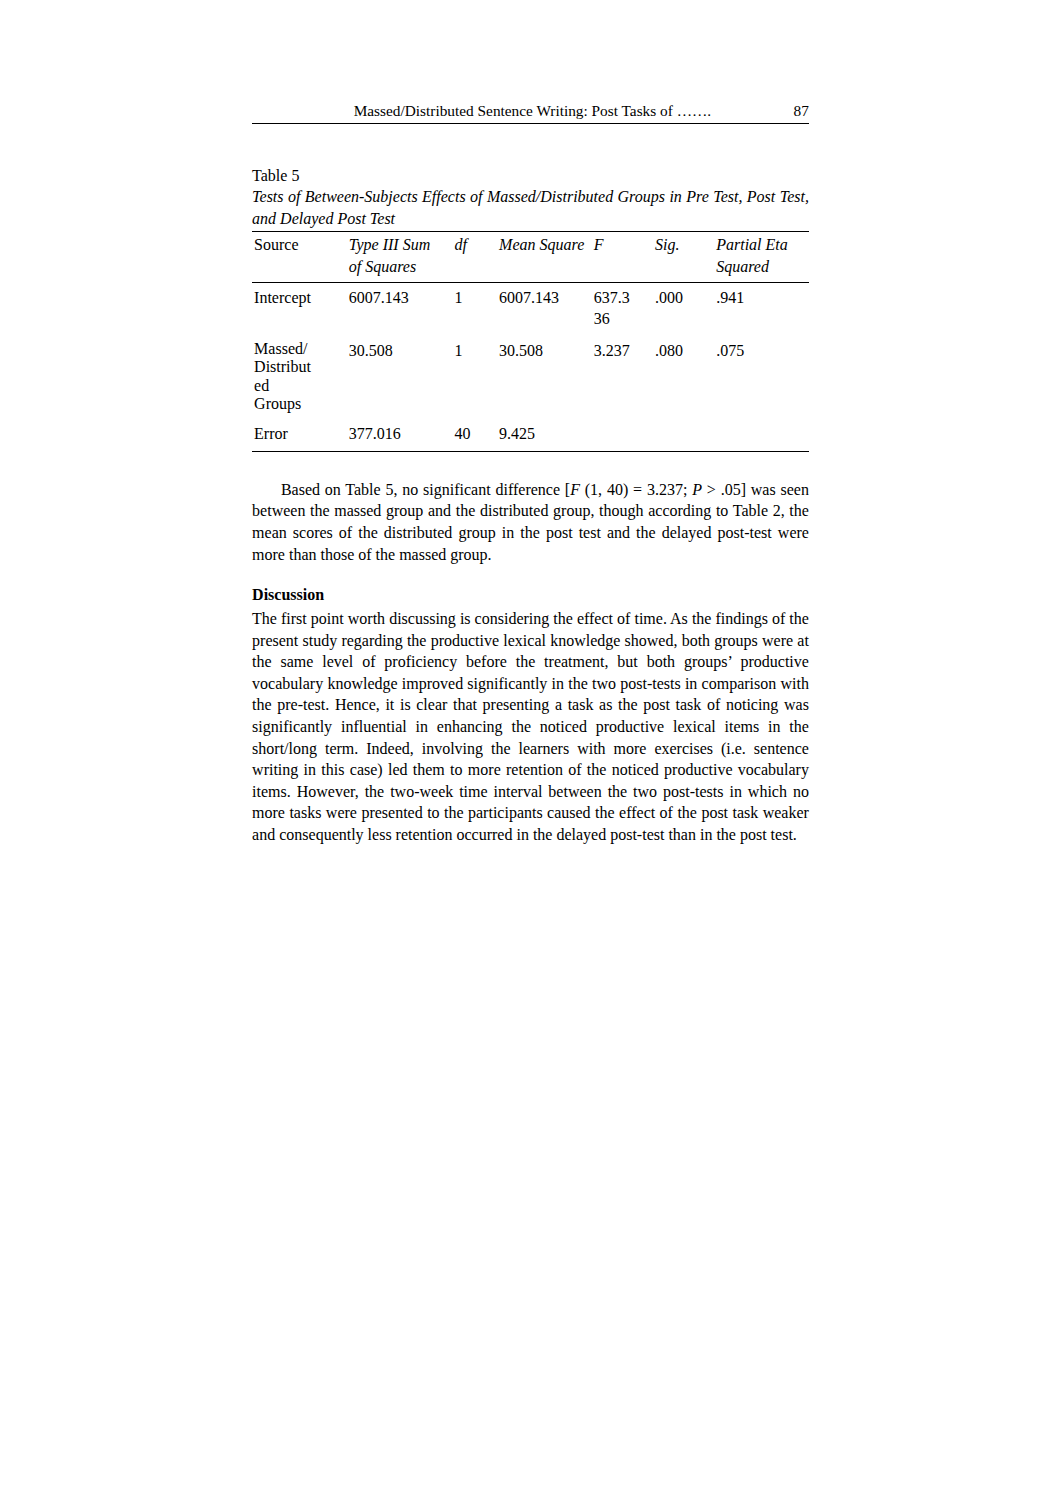Massed/Distributed Sentence Writing: Post Tasks of …….
87
Table 5
Tests of Between-Subjects Effects of Massed/Distributed Groups in Pre Test, Post Test, and Delayed Post Test
| Source | Type III Sum of Squares | df | Mean Square | F | Sig. | Partial Eta Squared |
| --- | --- | --- | --- | --- | --- | --- |
| Intercept | 6007.143 | 1 | 6007.143 | 637.3 36 | .000 | .941 |
| Massed/ Distribut ed Groups | 30.508 | 1 | 30.508 | 3.237 | .080 | .075 |
| Error | 377.016 | 40 | 9.425 | | | |
Based on Table 5, no significant difference [F (1, 40) = 3.237; P > .05] was seen between the massed group and the distributed group, though according to Table 2, the mean scores of the distributed group in the post test and the delayed post-test were more than those of the massed group.
Discussion
The first point worth discussing is considering the effect of time. As the findings of the present study regarding the productive lexical knowledge showed, both groups were at the same level of proficiency before the treatment, but both groups’ productive vocabulary knowledge improved significantly in the two post-tests in comparison with the pre-test. Hence, it is clear that presenting a task as the post task of noticing was significantly influential in enhancing the noticed productive lexical items in the short/long term. Indeed, involving the learners with more exercises (i.e. sentence writing in this case) led them to more retention of the noticed productive vocabulary items. However, the two-week time interval between the two post-tests in which no more tasks were presented to the participants caused the effect of the post task weaker and consequently less retention occurred in the delayed post-test than in the post test.